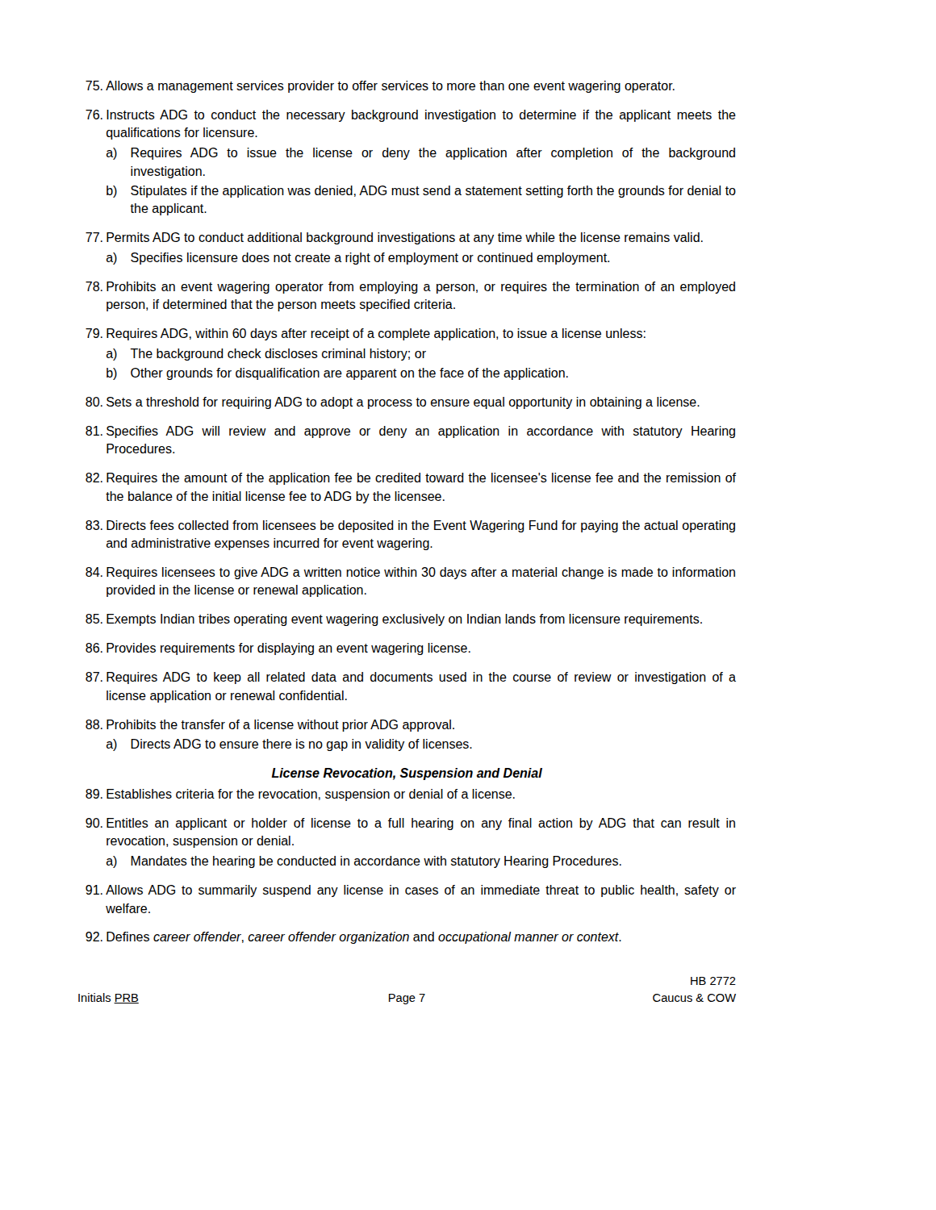75. Allows a management services provider to offer services to more than one event wagering operator.
76. Instructs ADG to conduct the necessary background investigation to determine if the applicant meets the qualifications for licensure.
a) Requires ADG to issue the license or deny the application after completion of the background investigation.
b) Stipulates if the application was denied, ADG must send a statement setting forth the grounds for denial to the applicant.
77. Permits ADG to conduct additional background investigations at any time while the license remains valid.
a) Specifies licensure does not create a right of employment or continued employment.
78. Prohibits an event wagering operator from employing a person, or requires the termination of an employed person, if determined that the person meets specified criteria.
79. Requires ADG, within 60 days after receipt of a complete application, to issue a license unless:
a) The background check discloses criminal history; or
b) Other grounds for disqualification are apparent on the face of the application.
80. Sets a threshold for requiring ADG to adopt a process to ensure equal opportunity in obtaining a license.
81. Specifies ADG will review and approve or deny an application in accordance with statutory Hearing Procedures.
82. Requires the amount of the application fee be credited toward the licensee's license fee and the remission of the balance of the initial license fee to ADG by the licensee.
83. Directs fees collected from licensees be deposited in the Event Wagering Fund for paying the actual operating and administrative expenses incurred for event wagering.
84. Requires licensees to give ADG a written notice within 30 days after a material change is made to information provided in the license or renewal application.
85. Exempts Indian tribes operating event wagering exclusively on Indian lands from licensure requirements.
86. Provides requirements for displaying an event wagering license.
87. Requires ADG to keep all related data and documents used in the course of review or investigation of a license application or renewal confidential.
88. Prohibits the transfer of a license without prior ADG approval.
a) Directs ADG to ensure there is no gap in validity of licenses.
License Revocation, Suspension and Denial
89. Establishes criteria for the revocation, suspension or denial of a license.
90. Entitles an applicant or holder of license to a full hearing on any final action by ADG that can result in revocation, suspension or denial.
a) Mandates the hearing be conducted in accordance with statutory Hearing Procedures.
91. Allows ADG to summarily suspend any license in cases of an immediate threat to public health, safety or welfare.
92. Defines career offender, career offender organization and occupational manner or context.
| | | HB 2772 |
| Initials PRB | Page 7 | Caucus & COW |